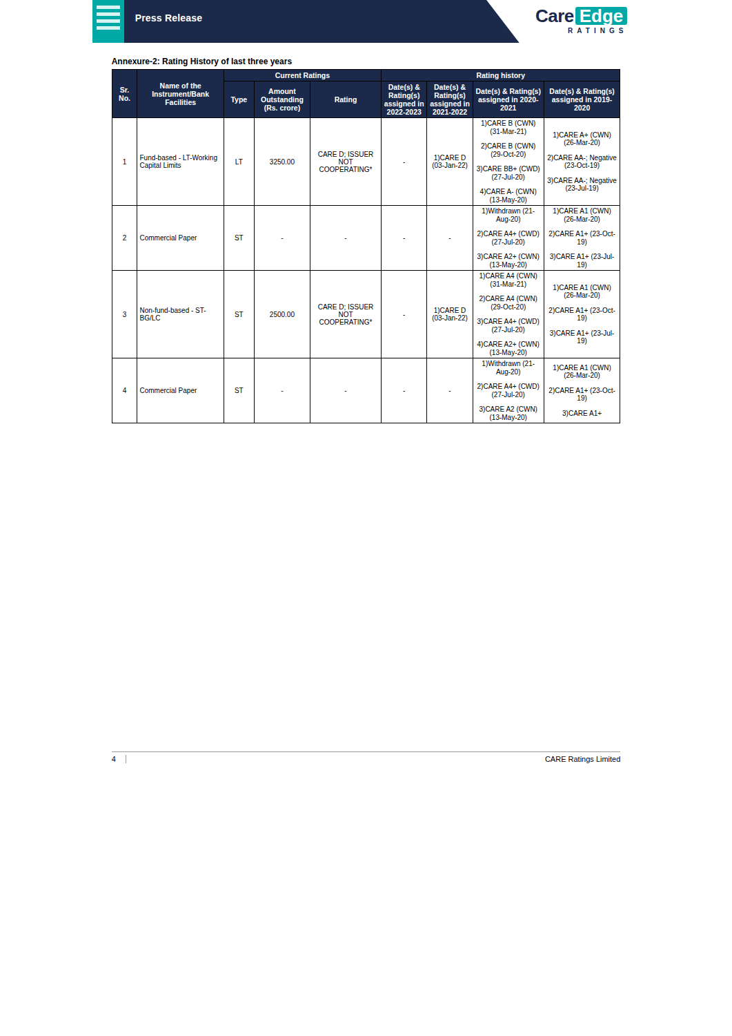Press Release
Care Edge
RATINGS
Annexure-2: Rating History of last three years
| Sr. No. | Name of the Instrument/Bank Facilities | Current Ratings | Rating history |
| --- | --- | --- | --- |
| Type | Amount Outstanding (Rs. crore) | Rating | Date(s) & Rating(s) assigned in 2022-2023 | Date(s) & Rating(s) assigned in 2021-2022 | Date(s) & Rating(s) assigned in 2020-2021 | Date(s) & Rating(s) assigned in 2019-2020 |
| 1 | Fund-based - LT-Working Capital Limits | LT | 3250.00 | CARE D; ISSUER NOT COOPERATING* | - | 1)CARE D (03-Jan-22) | 1)CARE B (CWN) (31-Mar-21) 2)CARE B (CWN) (29-Oct-20) 3)CARE BB+ (CWD) (27-Jul-20) 4)CARE A- (CWN) (13-May-20) | 1)CARE A+ (CWN) (26-Mar-20) 2)CARE AA-; Negative (23-Oct-19) 3)CARE AA-; Negative (23-Jul-19) |
| 2 | Commercial Paper | ST | - | - | - | - | 1)Withdrawn (21-Aug-20) 2)CARE A4+ (CWD) (27-Jul-20) 3)CARE A2+ (CWN) (13-May-20) | 1)CARE A1 (CWN) (26-Mar-20) 2)CARE A1+ (23-Oct-19) 3)CARE A1+ (23-Jul-19) |
| 3 | Non-fund-based - ST-BG/LC | ST | 2500.00 | CARE D; ISSUER NOT COOPERATING* | - | 1)CARE D (03-Jan-22) | 1)CARE A4 (CWN) (31-Mar-21) 2)CARE A4 (CWN) (29-Oct-20) 3)CARE A4+ (CWD) (27-Jul-20) 4)CARE A2+ (CWN) (13-May-20) | 1)CARE A1 (CWN) (26-Mar-20) 2)CARE A1+ (23-Oct-19) 3)CARE A1+ (23-Jul-19) |
| 4 | Commercial Paper | ST | - | - | - | - | 1)Withdrawn (21-Aug-20) 2)CARE A4+ (CWD) (27-Jul-20) 3)CARE A2 (CWN) (13-May-20) | 1)CARE A1 (CWN) (26-Mar-20) 2)CARE A1+ (23-Oct-19) 3)CARE A1+ |
4 CARE Ratings Limited